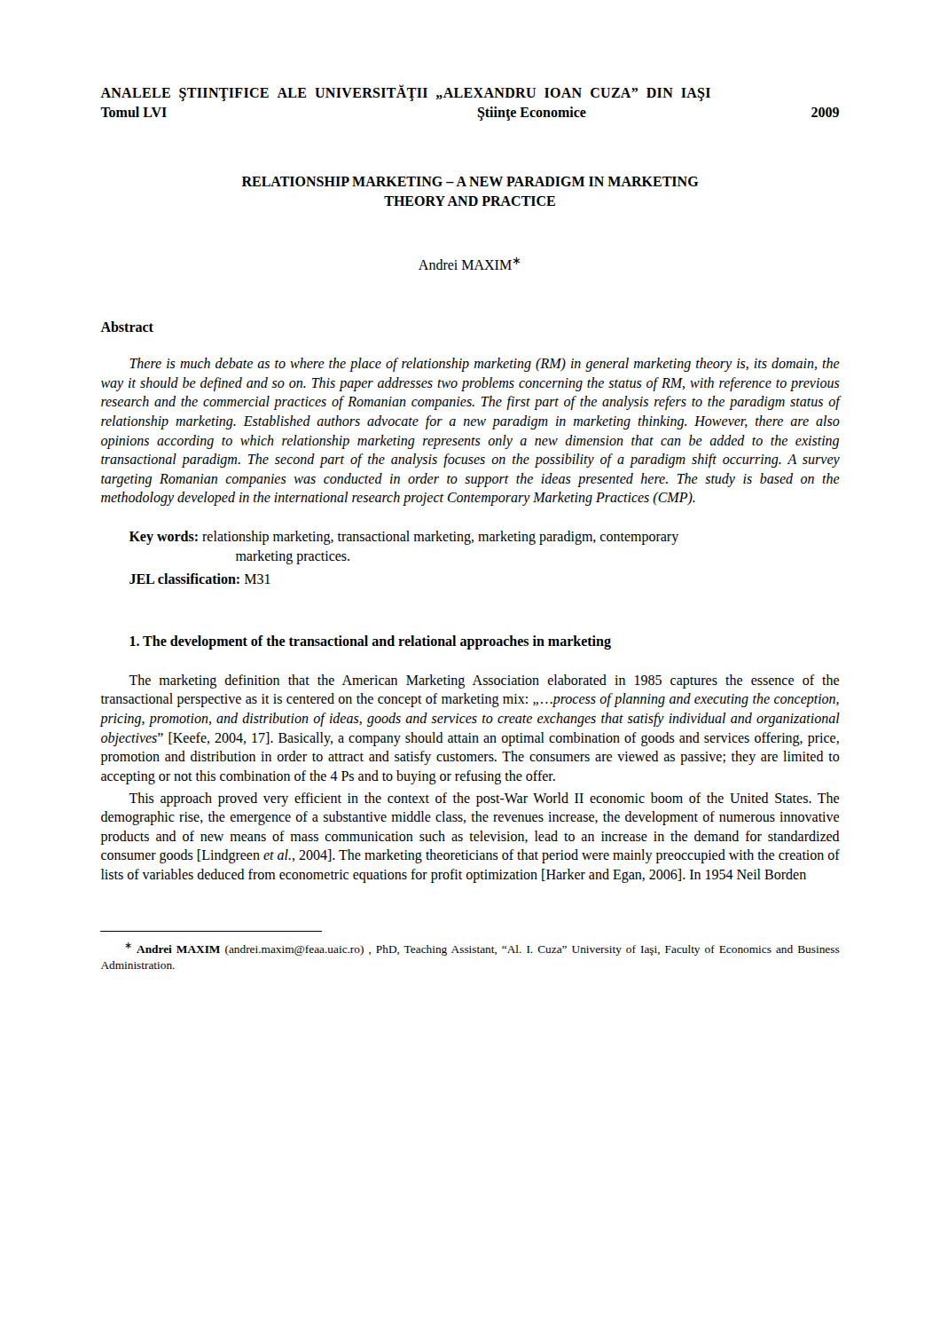ANALELE ŞTIINŢIFICE ALE UNIVERSITĂŢII „ALEXANDRU IOAN CUZA” DIN IAŞI
Tomul LVI Ştiinţe Economice 2009
Relationship Marketing – A New Paradigm in Marketing
Theory and Practice
Andrei MAXIM∗
Abstract
There is much debate as to where the place of relationship marketing (RM) in general marketing theory is, its domain, the way it should be defined and so on. This paper addresses two problems concerning the status of RM, with reference to previous research and the commercial practices of Romanian companies. The first part of the analysis refers to the paradigm status of relationship marketing. Established authors advocate for a new paradigm in marketing thinking. However, there are also opinions according to which relationship marketing represents only a new dimension that can be added to the existing transactional paradigm. The second part of the analysis focuses on the possibility of a paradigm shift occurring. A survey targeting Romanian companies was conducted in order to support the ideas presented here. The study is based on the methodology developed in the international research project Contemporary Marketing Practices (CMP).
Key words: relationship marketing, transactional marketing, marketing paradigm, contemporarymarketing practices.
JEL classification: M31
1. The development of the transactional and relational approaches in marketing
The marketing definition that the American Marketing Association elaborated in 1985 captures the essence of the transactional perspective as it is centered on the concept of marketing mix: „…process of planning and executing the conception, pricing, promotion, and distribution of ideas, goods and services to create exchanges that satisfy individual and organizational objectives” [Keefe, 2004, 17]. Basically, a company should attain an optimal combination of goods and services offering, price, promotion and distribution in order to attract and satisfy customers. The consumers are viewed as passive; they are limited to accepting or not this combination of the 4 Ps and to buying or refusing the offer.
This approach proved very efficient in the context of the post-War World II economic boom of the United States. The demographic rise, the emergence of a substantive middle class, the revenues increase, the development of numerous innovative products and of new means of mass communication such as television, lead to an increase in the demand for standardized consumer goods [Lindgreen et al., 2004]. The marketing theoreticians of that period were mainly preoccupied with the creation of lists of variables deduced from econometric equations for profit optimization [Harker and Egan, 2006]. In 1954 Neil Borden
∗ Andrei MAXIM (andrei.maxim@feaa.uaic.ro) , PhD, Teaching Assistant, “Al. I. Cuza” University of Iaşi, Faculty of Economics and Business Administration.